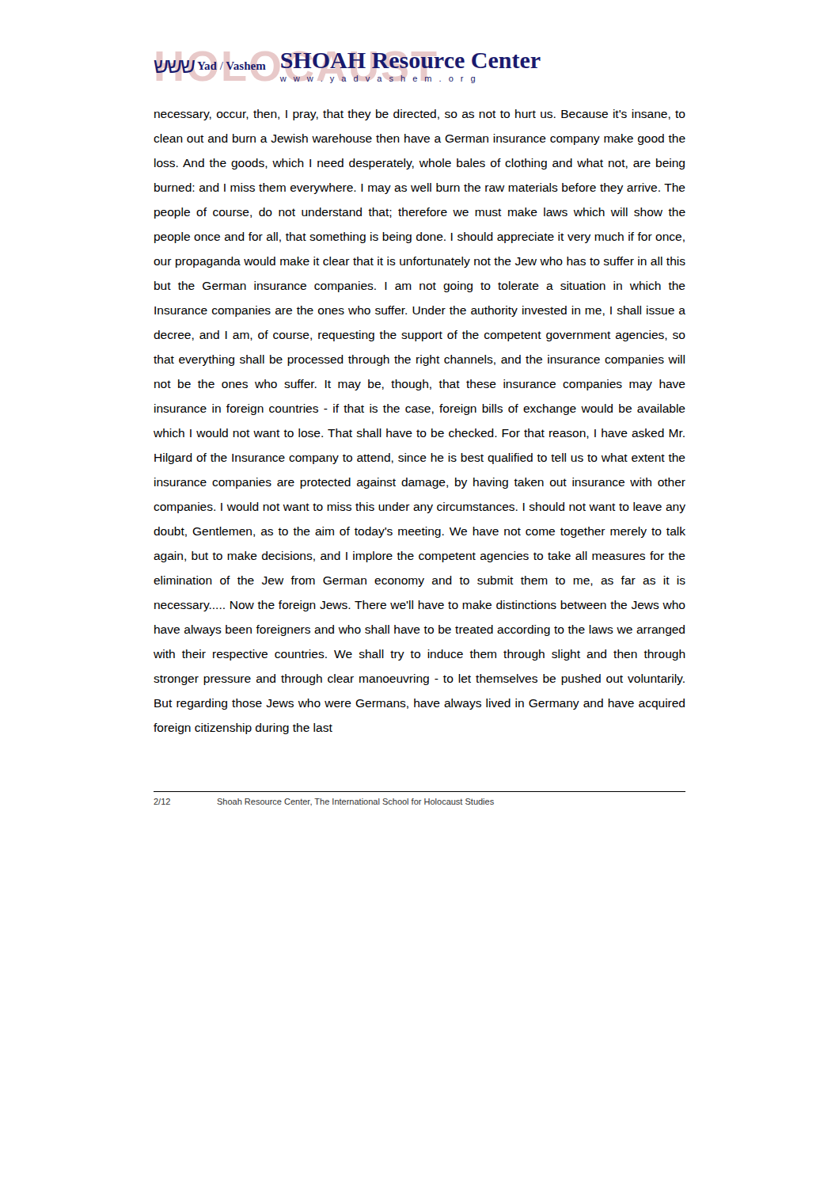HOLOCAUST
ששש Yad / Vashem
SHOAH Resource Center
w w w . y a d v a s h e m . o r g
necessary, occur, then, I pray, that they be directed, so as not to hurt us. Because it's insane, to clean out and burn a Jewish warehouse then have a German insurance company make good the loss. And the goods, which I need desperately, whole bales of clothing and what not, are being burned: and I miss them everywhere. I may as well burn the raw materials before they arrive. The people of course, do not understand that; therefore we must make laws which will show the people once and for all, that something is being done. I should appreciate it very much if for once, our propaganda would make it clear that it is unfortunately not the Jew who has to suffer in all this but the German insurance companies. I am not going to tolerate a situation in which the Insurance companies are the ones who suffer. Under the authority invested in me, I shall issue a decree, and I am, of course, requesting the support of the competent government agencies, so that everything shall be processed through the right channels, and the insurance companies will not be the ones who suffer. It may be, though, that these insurance companies may have insurance in foreign countries - if that is the case, foreign bills of exchange would be available which I would not want to lose. That shall have to be checked. For that reason, I have asked Mr. Hilgard of the Insurance company to attend, since he is best qualified to tell us to what extent the insurance companies are protected against damage, by having taken out insurance with other companies. I would not want to miss this under any circumstances. I should not want to leave any doubt, Gentlemen, as to the aim of today's meeting. We have not come together merely to talk again, but to make decisions, and I implore the competent agencies to take all measures for the elimination of the Jew from German economy and to submit them to me, as far as it is necessary..... Now the foreign Jews. There we'll have to make distinctions between the Jews who have always been foreigners and who shall have to be treated according to the laws we arranged with their respective countries. We shall try to induce them through slight and then through stronger pressure and through clear manoeuvring - to let themselves be pushed out voluntarily. But regarding those Jews who were Germans, have always lived in Germany and have acquired foreign citizenship during the last
2/12
Shoah Resource Center, The International School for Holocaust Studies